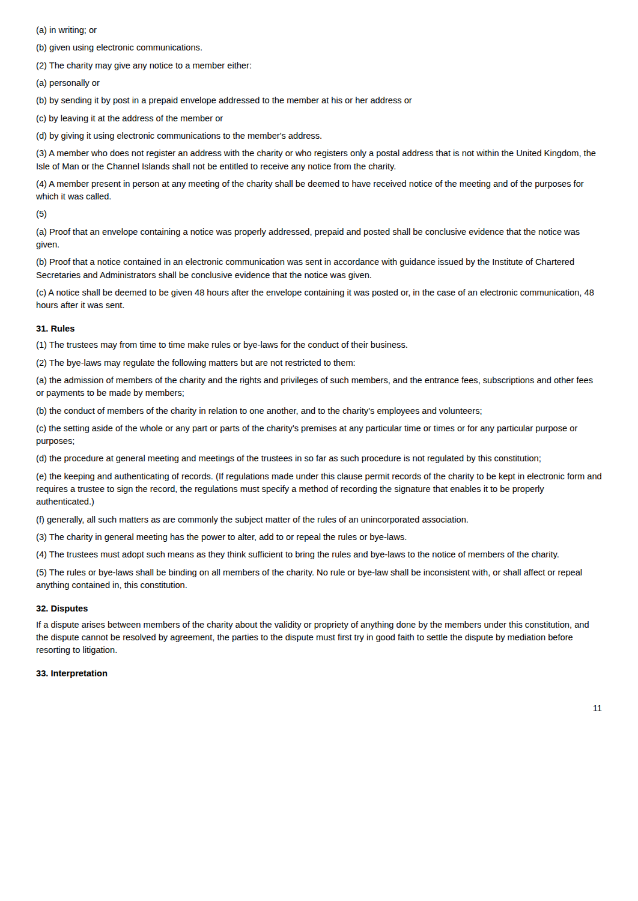(a) in writing; or
(b) given using electronic communications.
(2) The charity may give any notice to a member either:
(a) personally or
(b) by sending it by post in a prepaid envelope addressed to the member at his or her address or
(c) by leaving it at the address of the member or
(d) by giving it using electronic communications to the member's address.
(3) A member who does not register an address with the charity or who registers only a postal address that is not within the United Kingdom, the Isle of Man or the Channel Islands shall not be entitled to receive any notice from the charity.
(4) A member present in person at any meeting of the charity shall be deemed to have received notice of the meeting and of the purposes for which it was called.
(5)
(a) Proof that an envelope containing a notice was properly addressed, prepaid and posted shall be conclusive evidence that the notice was given.
(b) Proof that a notice contained in an electronic communication was sent in accordance with guidance issued by the Institute of Chartered Secretaries and Administrators shall be conclusive evidence that the notice was given.
(c) A notice shall be deemed to be given 48 hours after the envelope containing it was posted or, in the case of an electronic communication, 48 hours after it was sent.
31. Rules
(1) The trustees may from time to time make rules or bye-laws for the conduct of their business.
(2) The bye-laws may regulate the following matters but are not restricted to them:
(a) the admission of members of the charity and the rights and privileges of such members, and the entrance fees, subscriptions and other fees or payments to be made by members;
(b) the conduct of members of the charity in relation to one another, and to the charity's employees and volunteers;
(c) the setting aside of the whole or any part or parts of the charity's premises at any particular time or times or for any particular purpose or purposes;
(d) the procedure at general meeting and meetings of the trustees in so far as such procedure is not regulated by this constitution;
(e) the keeping and authenticating of records. (If regulations made under this clause permit records of the charity to be kept in electronic form and requires a trustee to sign the record, the regulations must specify a method of recording the signature that enables it to be properly authenticated.)
(f) generally, all such matters as are commonly the subject matter of the rules of an unincorporated association.
(3) The charity in general meeting has the power to alter, add to or repeal the rules or bye-laws.
(4) The trustees must adopt such means as they think sufficient to bring the rules and bye-laws to the notice of members of the charity.
(5) The rules or bye-laws shall be binding on all members of the charity. No rule or bye-law shall be inconsistent with, or shall affect or repeal anything contained in, this constitution.
32. Disputes
If a dispute arises between members of the charity about the validity or propriety of anything done by the members under this constitution, and the dispute cannot be resolved by agreement, the parties to the dispute must first try in good faith to settle the dispute by mediation before resorting to litigation.
33. Interpretation
11